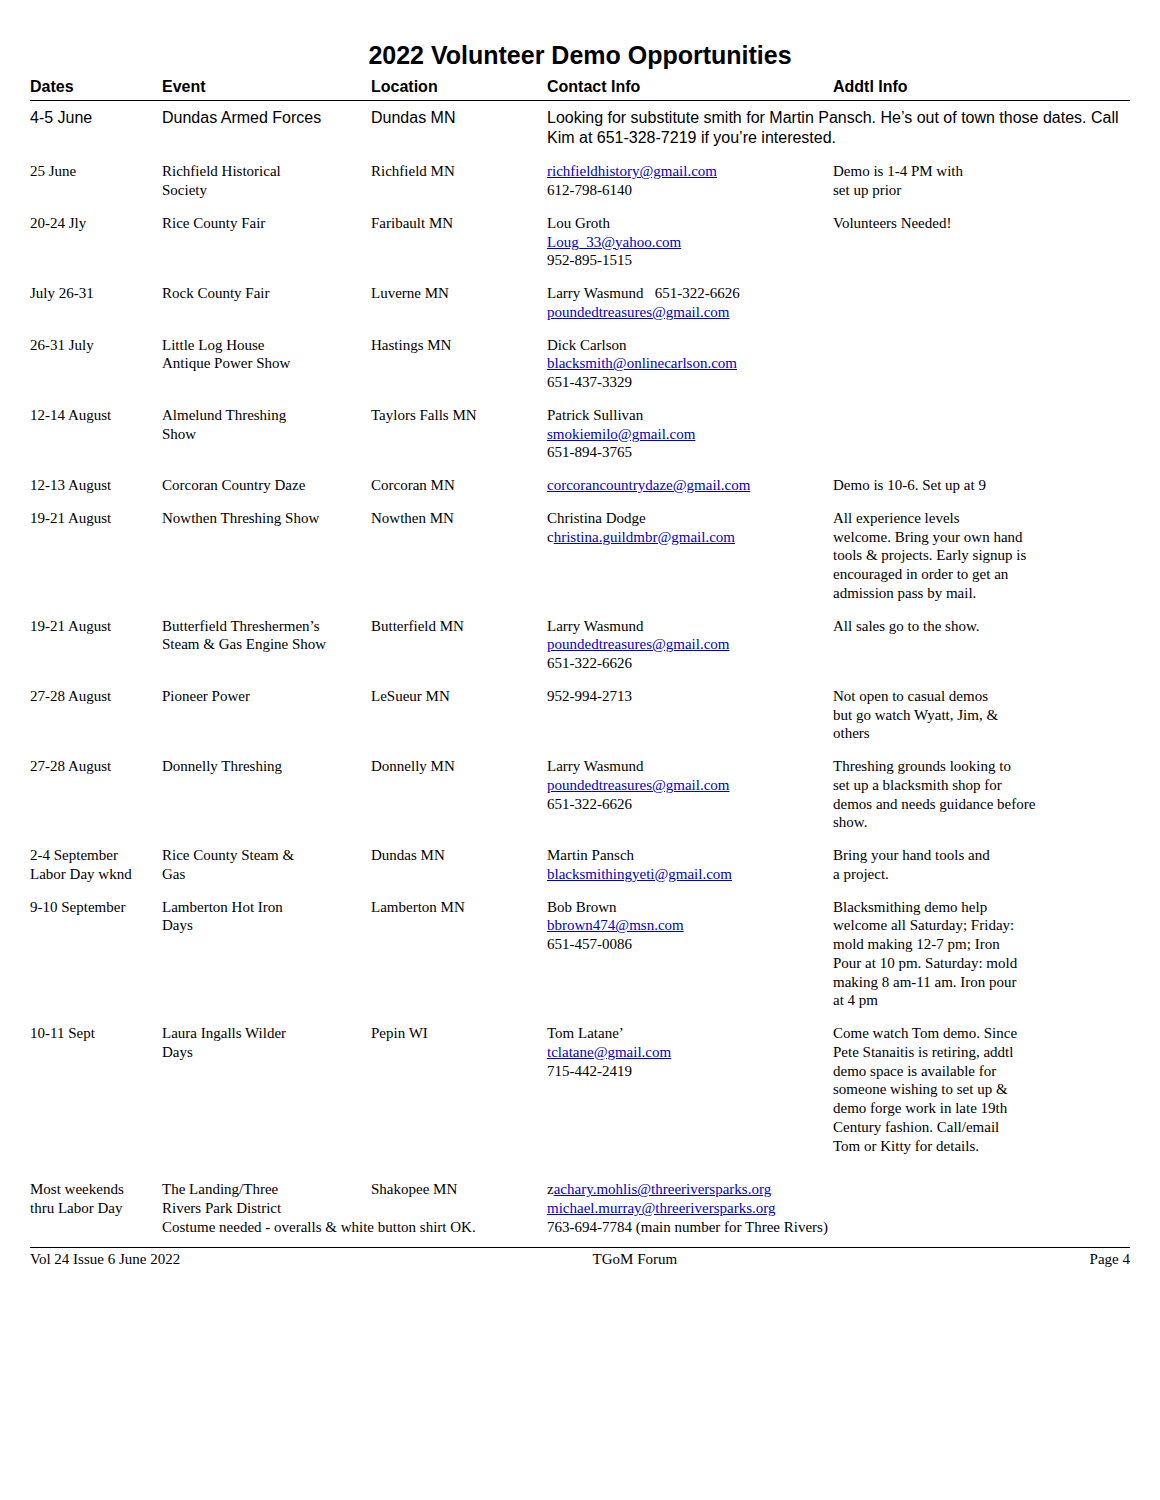2022 Volunteer Demo Opportunities
| Dates | Event | Location | Contact Info | Addtl Info |
| --- | --- | --- | --- | --- |
| 4-5 June | Dundas Armed Forces | Dundas MN | Looking for substitute smith for Martin Pansch. He’s out of town those dates. Call Kim at 651-328-7219 if you’re interested. |
| 25 June | Richfield Historical Society | Richfield MN | richfieldhistory@gmail.com 612-798-6140 | Demo is 1-4 PM with set up prior |
| 20-24 Jly | Rice County Fair | Faribault MN | Lou Groth Loug_33@yahoo.com 952-895-1515 | Volunteers Needed! |
| July 26-31 | Rock County Fair | Luverne MN | Larry Wasmund 651-322-6626 poundedtreasures@gmail.com | |
| 26-31 July | Little Log House Antique Power Show | Hastings MN | Dick Carlson blacksmith@onlinecarlson.com 651-437-3329 | |
| 12-14 August | Almelund Threshing Show | Taylors Falls MN | Patrick Sullivan smokiemilo@gmail.com 651-894-3765 | |
| 12-13 August | Corcoran Country Daze | Corcoran MN | corcorancountrydaze@gmail.com | Demo is 10-6. Set up at 9 |
| 19-21 August | Nowthen Threshing Show | Nowthen MN | Christina Dodge c hristina.guildmbr@gmail.com | All experience levels welcome. Bring your own hand tools & projects. Early signup is encouraged in order to get an admission pass by mail. |
| 19-21 August | Butterfield Threshermen’s Steam & Gas Engine Show | Butterfield MN | Larry Wasmund poundedtreasures@gmail.com 651-322-6626 | All sales go to the show. |
| 27-28 August | Pioneer Power | LeSueur MN | 952-994-2713 | Not open to casual demos but go watch Wyatt, Jim, & others |
| 27-28 August | Donnelly Threshing | Donnelly MN | Larry Wasmund poundedtreasures@gmail.com 651-322-6626 | Threshing grounds looking to set up a blacksmith shop for demos and needs guidance before show. |
| 2-4 September Labor Day wknd | Rice County Steam & Gas | Dundas MN | Martin Pansch blacksmithingyeti@gmail.com | Bring your hand tools and a project. |
| 9-10 September | Lamberton Hot Iron Days | Lamberton MN | Bob Brown bbrown474@msn.com 651-457-0086 | Blacksmithing demo help welcome all Saturday; Friday: mold making 12-7 pm; Iron Pour at 10 pm. Saturday: mold making 8 am-11 am. Iron pour at 4 pm |
| 10-11 Sept | Laura Ingalls Wilder Days | Pepin WI | Tom Latane’ tclatane@gmail.com 715-442-2419 | Come watch Tom demo. Since Pete Stanaitis is retiring, addtl demo space is available for someone wishing to set up & demo forge work in late 19th Century fashion. Call/email Tom or Kitty for details. |
| Most weekends thru Labor Day | The Landing/Three Rivers Park District | Shakopee MN | z achary.mohlis@threeriversparks.org michael.murray@threeriversparks.org |
| | Costume needed - overalls & white button shirt OK. | 763-694-7784 (main number for Three Rivers) |
Vol 24 Issue 6 June 2022
TGoM Forum
Page 4